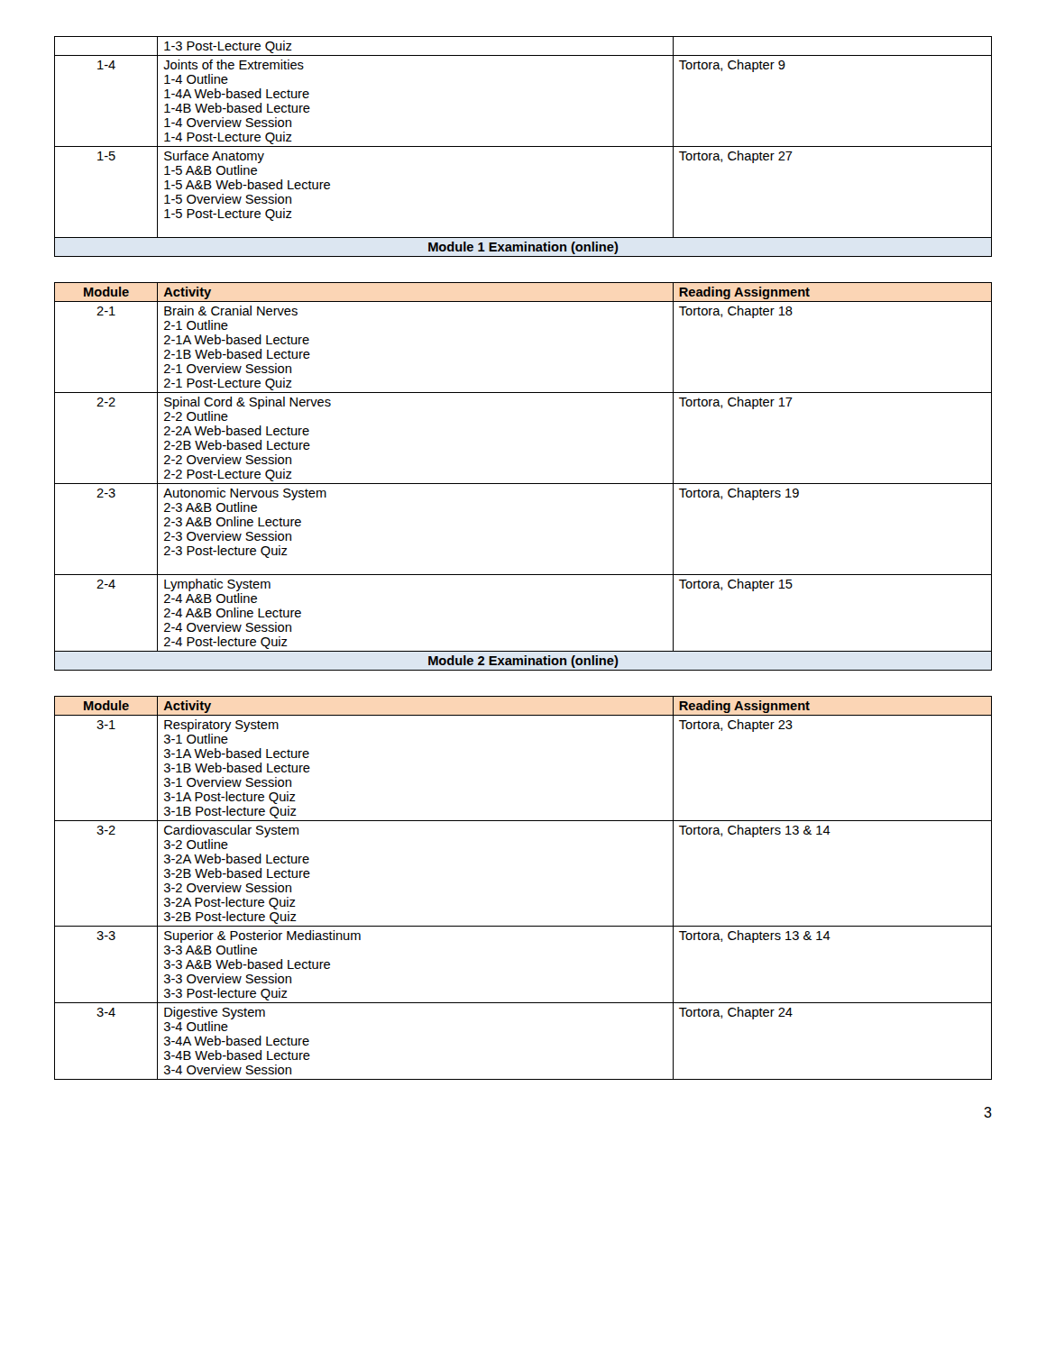| | 1-3 Post-Lecture Quiz | |
| 1-4 | Joints of the Extremities 1-4 Outline 1-4A Web-based Lecture 1-4B Web-based Lecture 1-4 Overview Session 1-4 Post-Lecture Quiz | Tortora, Chapter 9 |
| 1-5 | Surface Anatomy 1-5 A&B Outline 1-5 A&B Web-based Lecture 1-5 Overview Session 1-5 Post-Lecture Quiz | Tortora, Chapter 27 |
| Module 1 Examination (online) |
| Module | Activity | Reading Assignment |
| --- | --- | --- |
| 2-1 | Brain & Cranial Nerves 2-1 Outline 2-1A Web-based Lecture 2-1B Web-based Lecture 2-1 Overview Session 2-1 Post-Lecture Quiz | Tortora, Chapter 18 |
| 2-2 | Spinal Cord & Spinal Nerves 2-2 Outline 2-2A Web-based Lecture 2-2B Web-based Lecture 2-2 Overview Session 2-2 Post-Lecture Quiz | Tortora, Chapter 17 |
| 2-3 | Autonomic Nervous System 2-3 A&B Outline 2-3 A&B Online Lecture 2-3 Overview Session 2-3 Post-lecture Quiz | Tortora, Chapters 19 |
| 2-4 | Lymphatic System 2-4 A&B Outline 2-4 A&B Online Lecture 2-4 Overview Session 2-4 Post-lecture Quiz | Tortora, Chapter 15 |
| Module 2 Examination (online) |
| Module | Activity | Reading Assignment |
| --- | --- | --- |
| 3-1 | Respiratory System 3-1 Outline 3-1A Web-based Lecture 3-1B Web-based Lecture 3-1 Overview Session 3-1A Post-lecture Quiz 3-1B Post-lecture Quiz | Tortora, Chapter 23 |
| 3-2 | Cardiovascular System 3-2 Outline 3-2A Web-based Lecture 3-2B Web-based Lecture 3-2 Overview Session 3-2A Post-lecture Quiz 3-2B Post-lecture Quiz | Tortora, Chapters 13 & 14 |
| 3-3 | Superior & Posterior Mediastinum 3-3 A&B Outline 3-3 A&B Web-based Lecture 3-3 Overview Session 3-3 Post-lecture Quiz | Tortora, Chapters 13 & 14 |
| 3-4 | Digestive System 3-4 Outline 3-4A Web-based Lecture 3-4B Web-based Lecture 3-4 Overview Session | Tortora, Chapter 24 |
3